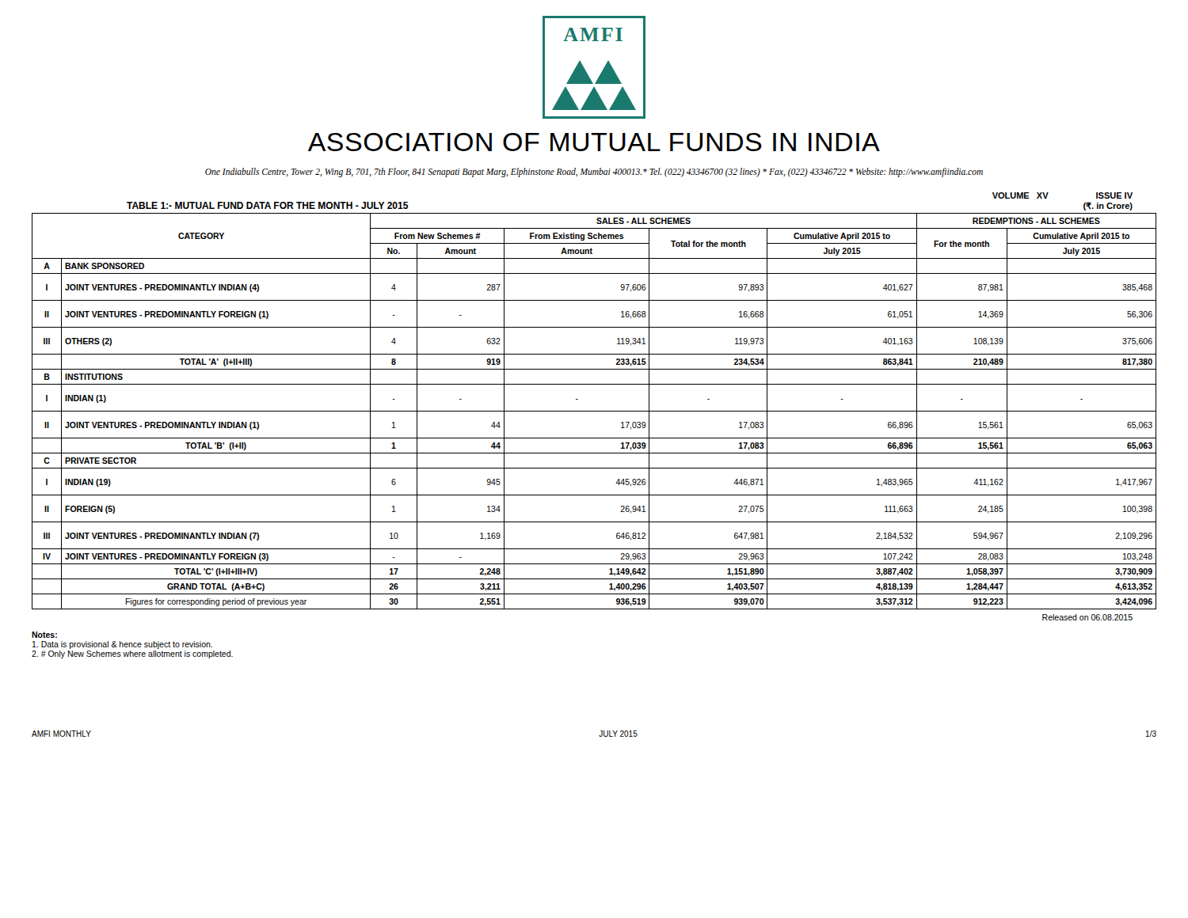AMFI
ASSOCIATION OF MUTUAL FUNDS IN INDIA
One Indiabulls Centre, Tower 2, Wing B, 701, 7th Floor, 841 Senapati Bapat Marg, Elphinstone Road, Mumbai 400013.* Tel. (022) 43346700 (32 lines) * Fax, (022) 43346722 * Website: http://www.amfiindia.com
VOLUME XV ISSUE IV
TABLE 1:- MUTUAL FUND DATA FOR THE MONTH - JULY 2015
(₹. in Crore)
| CATEGORY | SALES - ALL SCHEMES | REDEMPTIONS - ALL SCHEMES |
| --- | --- | --- |
| From New Schemes # | From Existing Schemes | Total for the month | Cumulative April 2015 to | For the month | Cumulative April 2015 to |
| No. | Amount | Amount | July 2015 | July 2015 |
| A | BANK SPONSORED | | | | | | | |
| I | JOINT VENTURES - PREDOMINANTLY INDIAN (4) | 4 | 287 | 97,606 | 97,893 | 401,627 | 87,981 | 385,468 |
| II | JOINT VENTURES - PREDOMINANTLY FOREIGN (1) | - | - | 16,668 | 16,668 | 61,051 | 14,369 | 56,306 |
| III | OTHERS (2) | 4 | 632 | 119,341 | 119,973 | 401,163 | 108,139 | 375,606 |
| | TOTAL 'A' (I+II+III) | 8 | 919 | 233,615 | 234,534 | 863,841 | 210,489 | 817,380 |
| B | INSTITUTIONS | | | | | | | |
| I | INDIAN (1) | - | - | - | - | - | - | - |
| II | JOINT VENTURES - PREDOMINANTLY INDIAN (1) | 1 | 44 | 17,039 | 17,083 | 66,896 | 15,561 | 65,063 |
| | TOTAL 'B' (I+II) | 1 | 44 | 17,039 | 17,083 | 66,896 | 15,561 | 65,063 |
| C | PRIVATE SECTOR | | | | | | | |
| I | INDIAN (19) | 6 | 945 | 445,926 | 446,871 | 1,483,965 | 411,162 | 1,417,967 |
| II | FOREIGN (5) | 1 | 134 | 26,941 | 27,075 | 111,663 | 24,185 | 100,398 |
| III | JOINT VENTURES - PREDOMINANTLY INDIAN (7) | 10 | 1,169 | 646,812 | 647,981 | 2,184,532 | 594,967 | 2,109,296 |
| IV | JOINT VENTURES - PREDOMINANTLY FOREIGN (3) | - | - | 29,963 | 29,963 | 107,242 | 28,083 | 103,248 |
| | TOTAL 'C' (I+II+III+IV) | 17 | 2,248 | 1,149,642 | 1,151,890 | 3,887,402 | 1,058,397 | 3,730,909 |
| | GRAND TOTAL (A+B+C) | 26 | 3,211 | 1,400,296 | 1,403,507 | 4,818,139 | 1,284,447 | 4,613,352 |
| | Figures for corresponding period of previous year | 30 | 2,551 | 936,519 | 939,070 | 3,537,312 | 912,223 | 3,424,096 |
Released on 06.08.2015
Notes:
1. Data is provisional & hence subject to revision.
2. # Only New Schemes where allotment is completed.
AMFI MONTHLY
JULY 2015
1/3